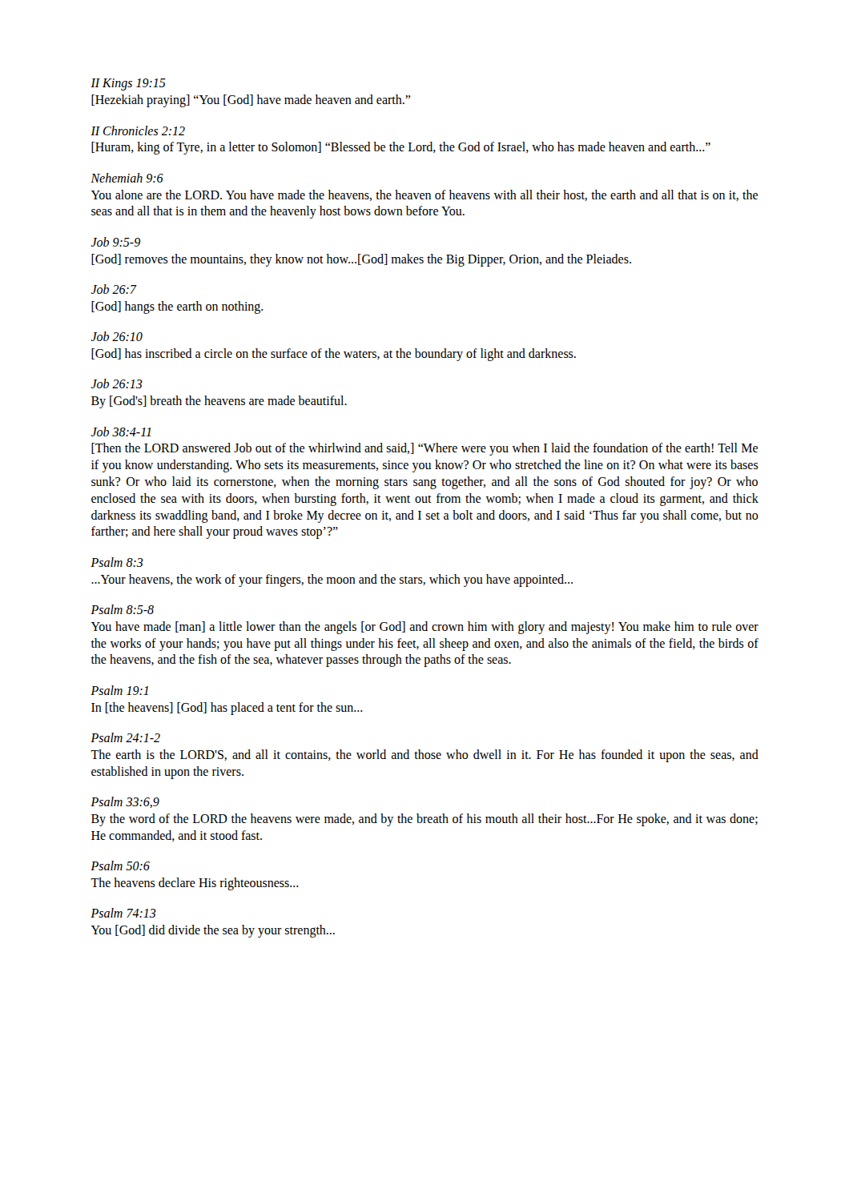II Kings 19:15 [Hezekiah praying] “You [God] have made heaven and earth.”
II Chronicles 2:12 [Huram, king of Tyre, in a letter to Solomon] “Blessed be the Lord, the God of Israel, who has made heaven and earth...”
Nehemiah 9:6 You alone are the LORD. You have made the heavens, the heaven of heavens with all their host, the earth and all that is on it, the seas and all that is in them and the heavenly host bows down before You.
Job 9:5-9 [God] removes the mountains, they know not how...[God] makes the Big Dipper, Orion, and the Pleiades.
Job 26:7 [God] hangs the earth on nothing.
Job 26:10 [God] has inscribed a circle on the surface of the waters, at the boundary of light and darkness.
Job 26:13 By [God's] breath the heavens are made beautiful.
Job 38:4-11 [Then the LORD answered Job out of the whirlwind and said,] “Where were you when I laid the foundation of the earth! Tell Me if you know understanding. Who sets its measurements, since you know? Or who stretched the line on it? On what were its bases sunk? Or who laid its cornerstone, when the morning stars sang together, and all the sons of God shouted for joy? Or who enclosed the sea with its doors, when bursting forth, it went out from the womb; when I made a cloud its garment, and thick darkness its swaddling band, and I broke My decree on it, and I set a bolt and doors, and I said ‘Thus far you shall come, but no farther; and here shall your proud waves stop’?”
Psalm 8:3 ...Your heavens, the work of your fingers, the moon and the stars, which you have appointed...
Psalm 8:5-8 You have made [man] a little lower than the angels [or God] and crown him with glory and majesty! You make him to rule over the works of your hands; you have put all things under his feet, all sheep and oxen, and also the animals of the field, the birds of the heavens, and the fish of the sea, whatever passes through the paths of the seas.
Psalm 19:1 In [the heavens] [God] has placed a tent for the sun...
Psalm 24:1-2 The earth is the LORD'S, and all it contains, the world and those who dwell in it. For He has founded it upon the seas, and established in upon the rivers.
Psalm 33:6,9 By the word of the LORD the heavens were made, and by the breath of his mouth all their host...For He spoke, and it was done; He commanded, and it stood fast.
Psalm 50:6 The heavens declare His righteousness...
Psalm 74:13 You [God] did divide the sea by your strength...